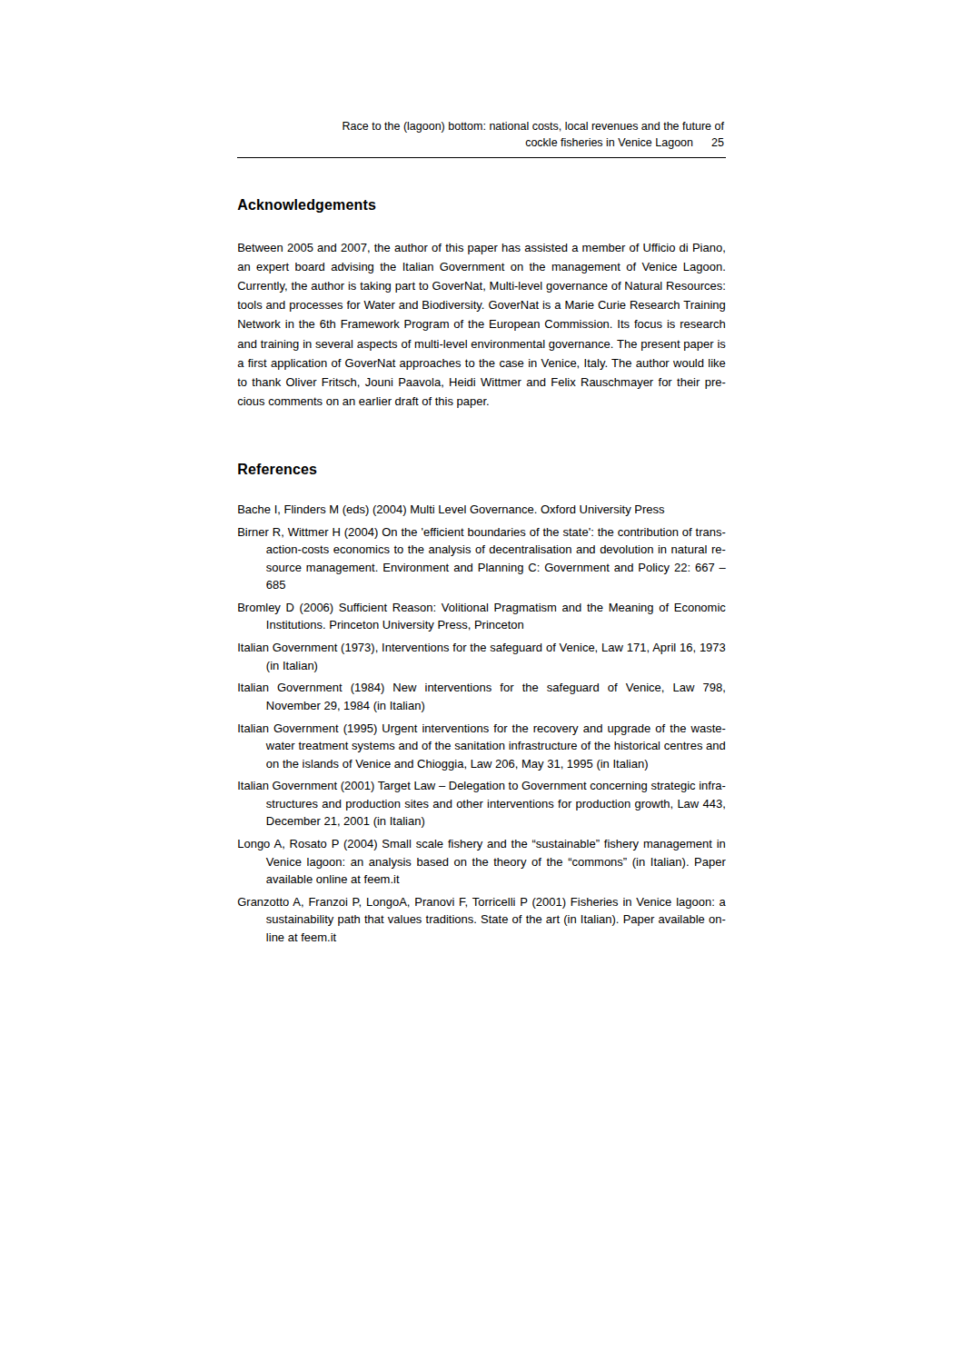Race to the (lagoon) bottom: national costs, local revenues and the future of
cockle fisheries in Venice Lagoon25
Acknowledgements
Between 2005 and 2007, the author of this paper has assisted a member of Ufficio di Piano, an expert board advising the Italian Government on the management of Venice Lagoon. Currently, the author is taking part to GoverNat, Multi-level governance of Natural Resources: tools and processes for Water and Biodiversity. GoverNat is a Marie Curie Research Training Network in the 6th Framework Program of the European Commission. Its focus is research and training in several aspects of multi-level environmental governance. The present paper is a first application of GoverNat approaches to the case in Venice, Italy. The author would like to thank Oliver Fritsch, Jouni Paavola, Heidi Wittmer and Felix Rauschmayer for their precious comments on an earlier draft of this paper.
References
Bache I, Flinders M (eds) (2004) Multi Level Governance. Oxford University Press
Birner R, Wittmer H (2004) On the 'efficient boundaries of the state': the contribution of transaction-costs economics to the analysis of decentralisation and devolution in natural resource management. Environment and Planning C: Government and Policy 22: 667 – 685
Bromley D (2006) Sufficient Reason: Volitional Pragmatism and the Meaning of Economic Institutions. Princeton University Press, Princeton
Italian Government (1973), Interventions for the safeguard of Venice, Law 171, April 16, 1973 (in Italian)
Italian Government (1984) New interventions for the safeguard of Venice, Law 798, November 29, 1984 (in Italian)
Italian Government (1995) Urgent interventions for the recovery and upgrade of the wastewater treatment systems and of the sanitation infrastructure of the historical centres and on the islands of Venice and Chioggia, Law 206, May 31, 1995 (in Italian)
Italian Government (2001) Target Law – Delegation to Government concerning strategic infrastructures and production sites and other interventions for production growth, Law 443, December 21, 2001 (in Italian)
Longo A, Rosato P (2004) Small scale fishery and the “sustainable” fishery management in Venice lagoon: an analysis based on the theory of the “commons” (in Italian). Paper available online at feem.it
Granzotto A, Franzoi P, LongoA, Pranovi F, Torricelli P (2001) Fisheries in Venice lagoon: a sustainability path that values traditions. State of the art (in Italian). Paper available online at feem.it